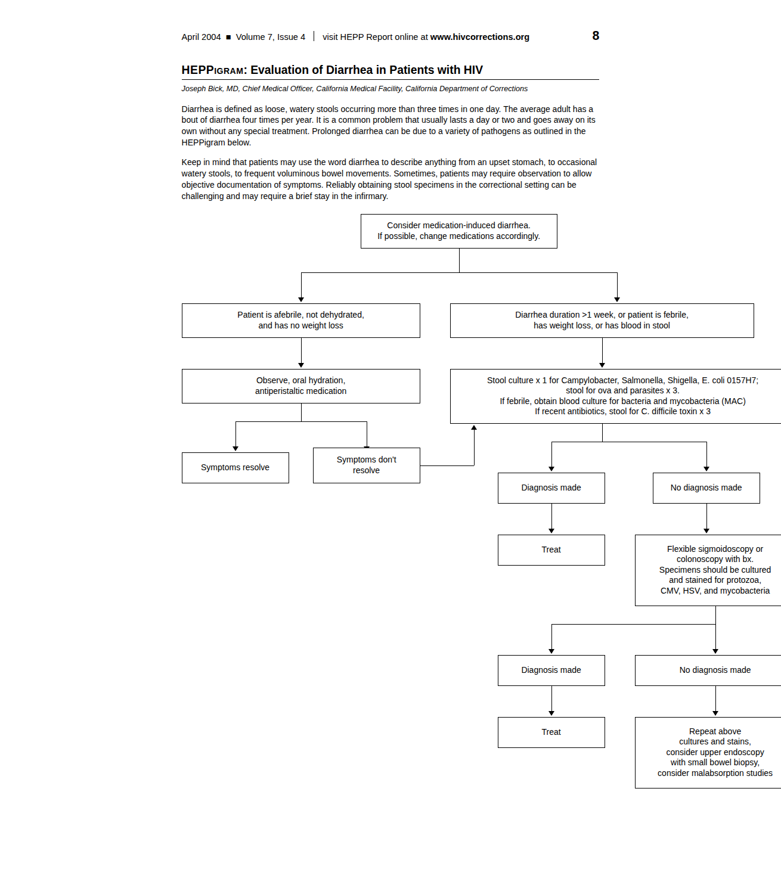April 2004 ■ Volume 7, Issue 4 visit HEPP Report online at www.hivcorrections.org 8
HEPPigram: Evaluation of Diarrhea in Patients with HIV
Joseph Bick, MD, Chief Medical Officer, California Medical Facility, California Department of Corrections
Diarrhea is defined as loose, watery stools occurring more than three times in one day. The average adult has a bout of diarrhea four times per year. It is a common problem that usually lasts a day or two and goes away on its own without any special treatment. Prolonged diarrhea can be due to a variety of pathogens as outlined in the HEPPigram below.
Keep in mind that patients may use the word diarrhea to describe anything from an upset stomach, to occasional watery stools, to frequent voluminous bowel movements. Sometimes, patients may require observation to allow objective documentation of symptoms. Reliably obtaining stool specimens in the correctional setting can be challenging and may require a brief stay in the infirmary.
Consider medication-induced diarrhea.
If possible, change medications accordingly.
Patient is afebrile, not dehydrated,
and has no weight loss
Diarrhea duration >1 week, or patient is febrile,
has weight loss, or has blood in stool
Observe, oral hydration,
antiperistaltic medication
Stool culture x 1 for Campylobacter, Salmonella, Shigella, E. coli 0157H7;
stool for ova and parasites x 3.
If febrile, obtain blood culture for bacteria and mycobacteria (MAC)
If recent antibiotics, stool for C. difficile toxin x 3
Symptoms resolve
Symptoms don't
resolve
Diagnosis made
No diagnosis made
Treat
Flexible sigmoidoscopy or
colonoscopy with bx.
Specimens should be cultured
and stained for protozoa,
CMV, HSV, and mycobacteria
Diagnosis made
No diagnosis made
Treat
Repeat above
cultures and stains,
consider upper endoscopy
with small bowel biopsy,
consider malabsorption studies